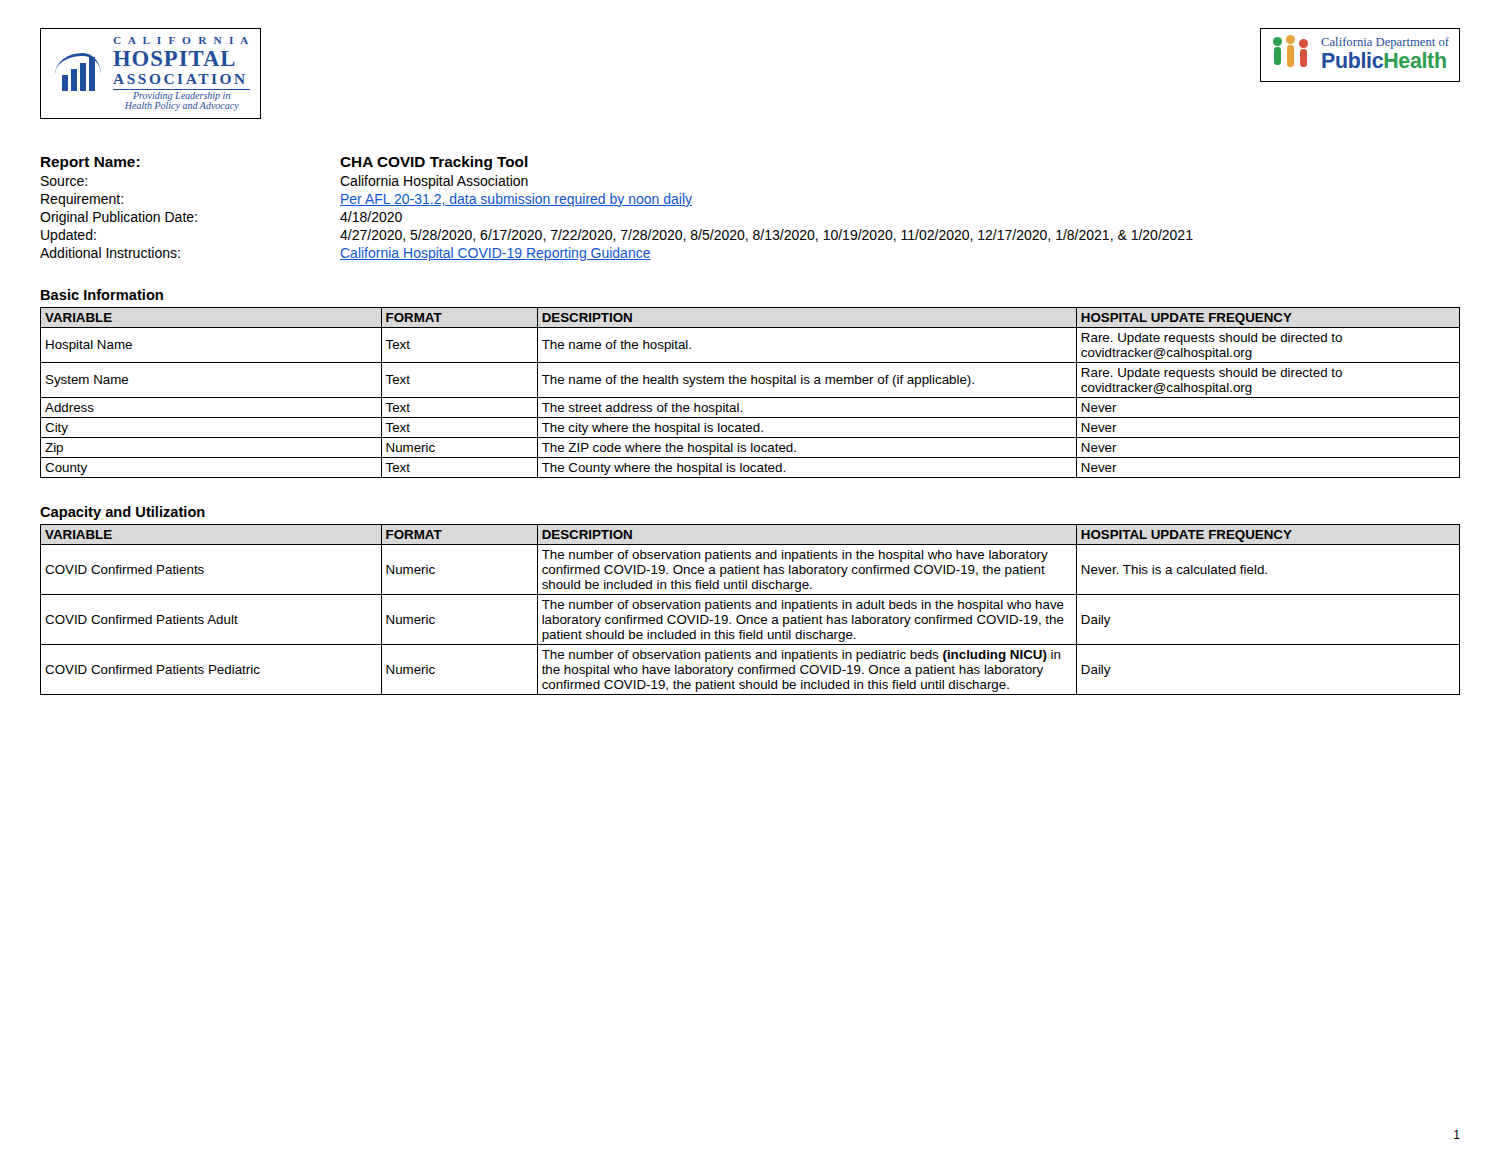C A L I F O R N I A
HOSPITAL
ASSOCIATION
Providing Leadership in
Health Policy and Advocacy
California Department of
PublicHealth
Report Name:
CHA COVID Tracking Tool
Source:
California Hospital Association
Requirement:
Per AFL 20-31.2, data submission required by noon daily
Original Publication Date:
4/18/2020
Updated:
4/27/2020, 5/28/2020, 6/17/2020, 7/22/2020, 7/28/2020, 8/5/2020, 8/13/2020, 10/19/2020, 11/02/2020, 12/17/2020, 1/8/2021, & 1/20/2021
Additional Instructions:
California Hospital COVID-19 Reporting Guidance
Basic Information
| VARIABLE | FORMAT | DESCRIPTION | HOSPITAL UPDATE FREQUENCY |
| --- | --- | --- | --- |
| Hospital Name | Text | The name of the hospital. | Rare. Update requests should be directed to covidtracker@calhospital.org |
| System Name | Text | The name of the health system the hospital is a member of (if applicable). | Rare. Update requests should be directed to covidtracker@calhospital.org |
| Address | Text | The street address of the hospital. | Never |
| City | Text | The city where the hospital is located. | Never |
| Zip | Numeric | The ZIP code where the hospital is located. | Never |
| County | Text | The County where the hospital is located. | Never |
Capacity and Utilization
| VARIABLE | FORMAT | DESCRIPTION | HOSPITAL UPDATE FREQUENCY |
| --- | --- | --- | --- |
| COVID Confirmed Patients | Numeric | The number of observation patients and inpatients in the hospital who have laboratory confirmed COVID-19. Once a patient has laboratory confirmed COVID-19, the patient should be included in this field until discharge. | Never. This is a calculated field. |
| COVID Confirmed Patients Adult | Numeric | The number of observation patients and inpatients in adult beds in the hospital who have laboratory confirmed COVID-19. Once a patient has laboratory confirmed COVID-19, the patient should be included in this field until discharge. | Daily |
| COVID Confirmed Patients Pediatric | Numeric | The number of observation patients and inpatients in pediatric beds (including NICU) in the hospital who have laboratory confirmed COVID-19. Once a patient has laboratory confirmed COVID-19, the patient should be included in this field until discharge. | Daily |
1